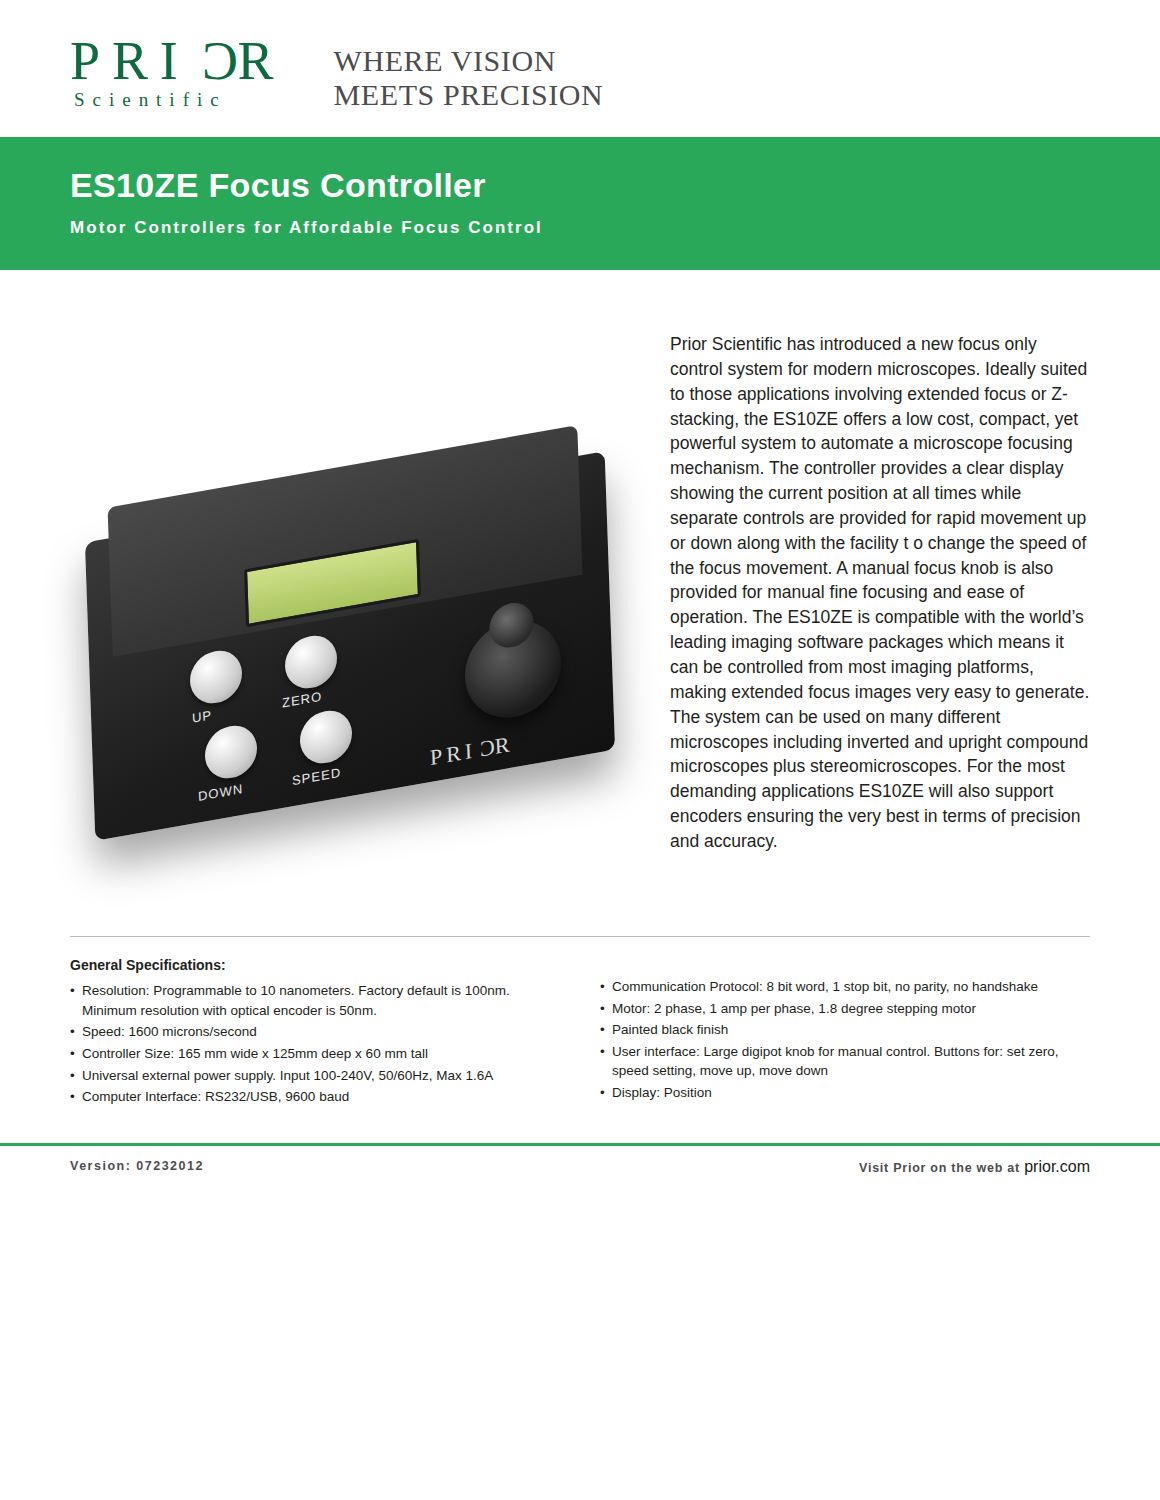PRICR
Scientific
Where Vision
Meets Precision
ES10ZE Focus Controller
Motor Controllers for Affordable Focus Control
UP
ZERO
DOWN
SPEED
PRICR
Prior Scientific has introduced a new focus only control system for modern microscopes. Ideally suited to those applications involving extended focus or Z-stacking, the ES10ZE offers a low cost, compact, yet powerful system to automate a microscope focusing mechanism. The controller provides a clear display showing the current position at all times while separate controls are provided for rapid movement up or down along with the facility t o change the speed of the focus movement. A manual focus knob is also provided for manual fine focusing and ease of operation. The ES10ZE is compatible with the world’s leading imaging software packages which means it can be controlled from most imaging platforms, making extended focus images very easy to generate. The system can be used on many different microscopes including inverted and upright compound microscopes plus stereomicroscopes. For the most demanding applications ES10ZE will also support encoders ensuring the very best in terms of precision and accuracy.
General Specifications:
Resolution: Programmable to 10 nanometers. Factory default is 100nm. Minimum resolution with optical encoder is 50nm.
Speed: 1600 microns/second
Controller Size: 165 mm wide x 125mm deep x 60 mm tall
Universal external power supply. Input 100-240V, 50/60Hz, Max 1.6A
Computer Interface: RS232/USB, 9600 baud
Communication Protocol: 8 bit word, 1 stop bit, no parity, no handshake
Motor: 2 phase, 1 amp per phase, 1.8 degree stepping motor
Painted black finish
User interface: Large digipot knob for manual control. Buttons for: set zero, speed setting, move up, move down
Display: Position
Version: 07232012
Visit Prior on the web at prior.com